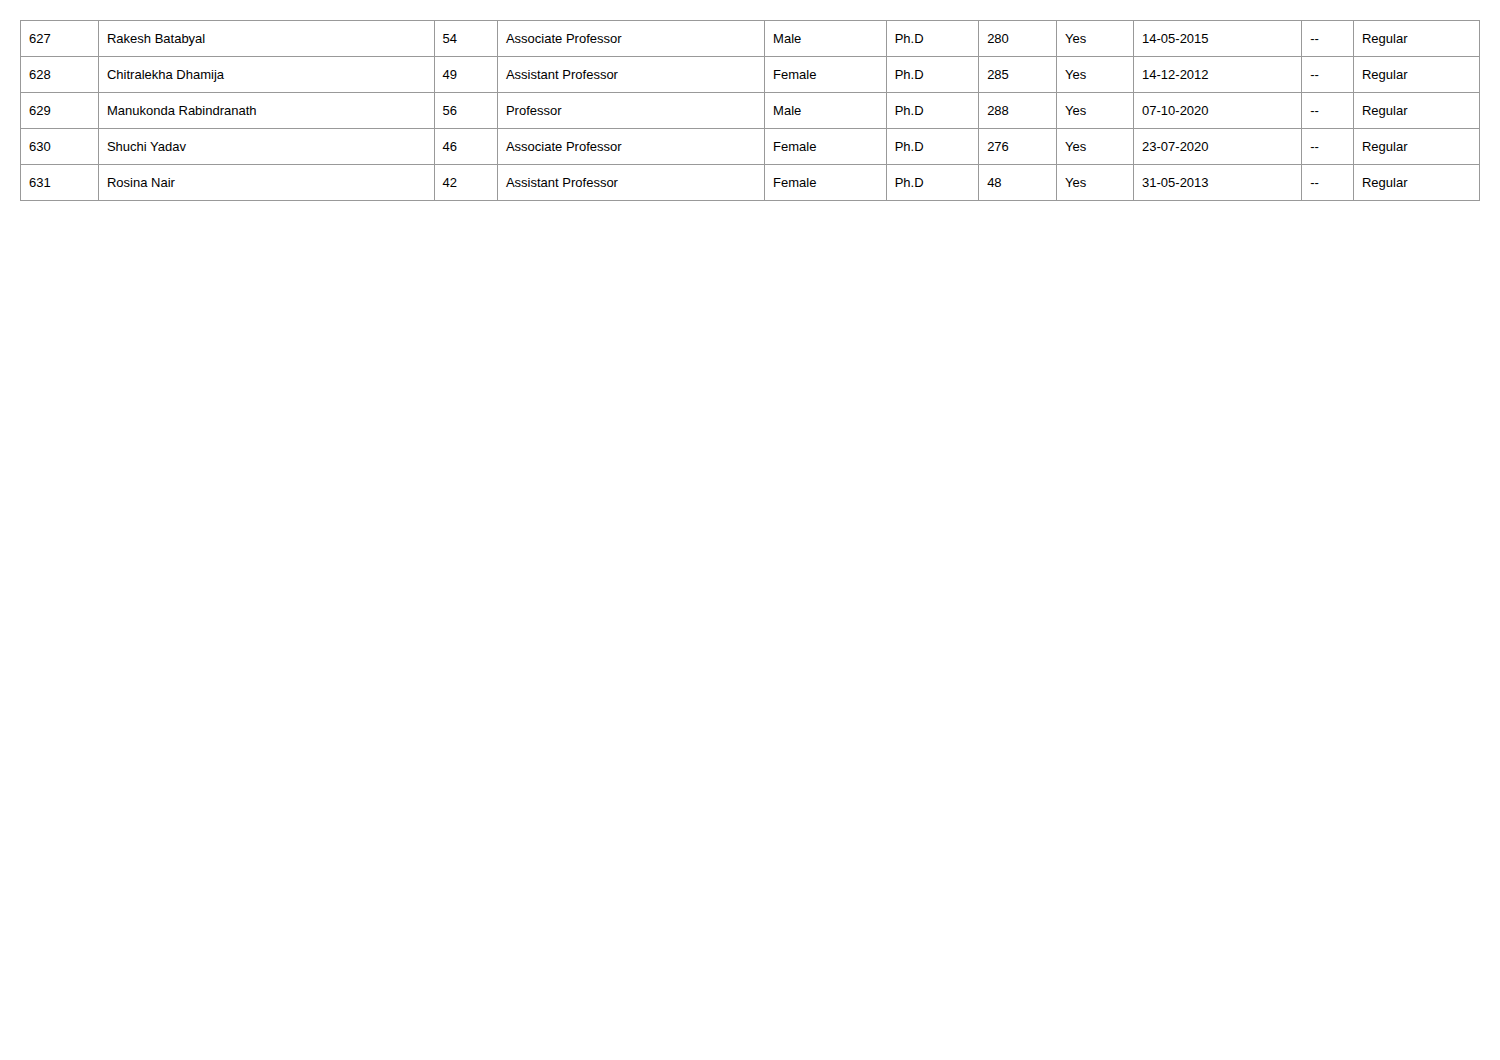| 627 | Rakesh Batabyal | 54 | Associate Professor | Male | Ph.D | 280 | Yes | 14-05-2015 | -- | Regular |
| 628 | Chitralekha Dhamija | 49 | Assistant Professor | Female | Ph.D | 285 | Yes | 14-12-2012 | -- | Regular |
| 629 | Manukonda Rabindranath | 56 | Professor | Male | Ph.D | 288 | Yes | 07-10-2020 | -- | Regular |
| 630 | Shuchi Yadav | 46 | Associate Professor | Female | Ph.D | 276 | Yes | 23-07-2020 | -- | Regular |
| 631 | Rosina Nair | 42 | Assistant Professor | Female | Ph.D | 48 | Yes | 31-05-2013 | -- | Regular |